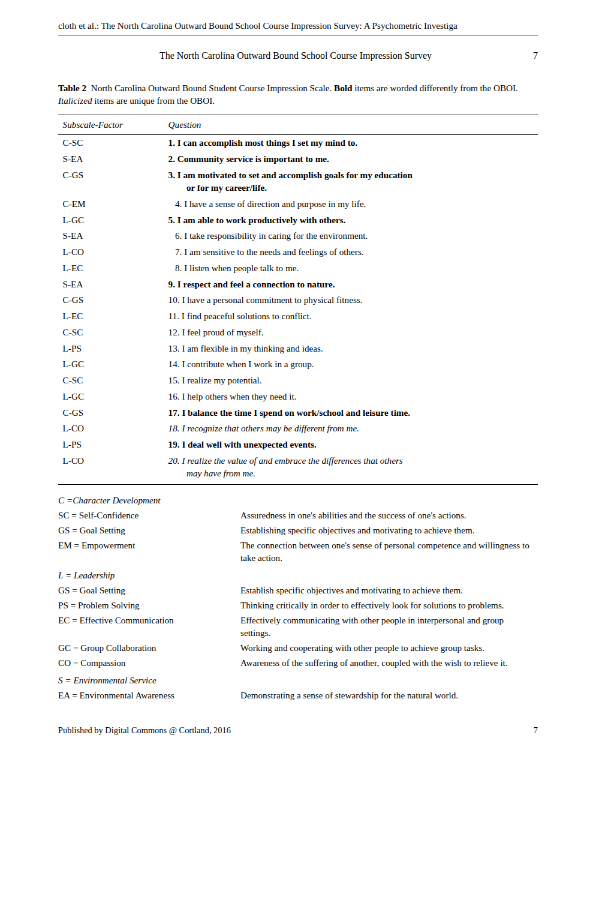cloth et al.: The North Carolina Outward Bound School Course Impression Survey: A Psychometric Investiga
7 The North Carolina Outward Bound School Course Impression Survey
Table 2 North Carolina Outward Bound Student Course Impression Scale. Bold items are worded differently from the OBOI. Italicized items are unique from the OBOI.
| Subscale-Factor | Question |
| --- | --- |
| C-SC | 1. I can accomplish most things I set my mind to. |
| S-EA | 2. Community service is important to me. |
| C-GS | 3. I am motivated to set and accomplish goals for my education or for my career/life. |
| C-EM | 4. I have a sense of direction and purpose in my life. |
| L-GC | 5. I am able to work productively with others. |
| S-EA | 6. I take responsibility in caring for the environment. |
| L-CO | 7. I am sensitive to the needs and feelings of others. |
| L-EC | 8. I listen when people talk to me. |
| S-EA | 9. I respect and feel a connection to nature. |
| C-GS | 10. I have a personal commitment to physical fitness. |
| L-EC | 11. I find peaceful solutions to conflict. |
| C-SC | 12. I feel proud of myself. |
| L-PS | 13. I am flexible in my thinking and ideas. |
| L-GC | 14. I contribute when I work in a group. |
| C-SC | 15. I realize my potential. |
| L-GC | 16. I help others when they need it. |
| C-GS | 17. I balance the time I spend on work/school and leisure time. |
| L-CO | 18. I recognize that others may be different from me. |
| L-PS | 19. I deal well with unexpected events. |
| L-CO | 20. I realize the value of and embrace the differences that others may have from me. |
| C =Character Development |
| SC = Self-Confidence | Assuredness in one's abilities and the success of one's actions. |
| GS = Goal Setting | Establishing specific objectives and motivating to achieve them. |
| EM = Empowerment | The connection between one's sense of personal competence and willingness to take action. |
| L = Leadership |
| GS = Goal Setting | Establish specific objectives and motivating to achieve them. |
| PS = Problem Solving | Thinking critically in order to effectively look for solutions to problems. |
| EC = Effective Communication | Effectively communicating with other people in interpersonal and group settings. |
| GC = Group Collaboration | Working and cooperating with other people to achieve group tasks. |
| CO = Compassion | Awareness of the suffering of another, coupled with the wish to relieve it. |
| S = Environmental Service |
| EA = Environmental Awareness | Demonstrating a sense of stewardship for the natural world. |
Published by Digital Commons @ Cortland, 2016 7